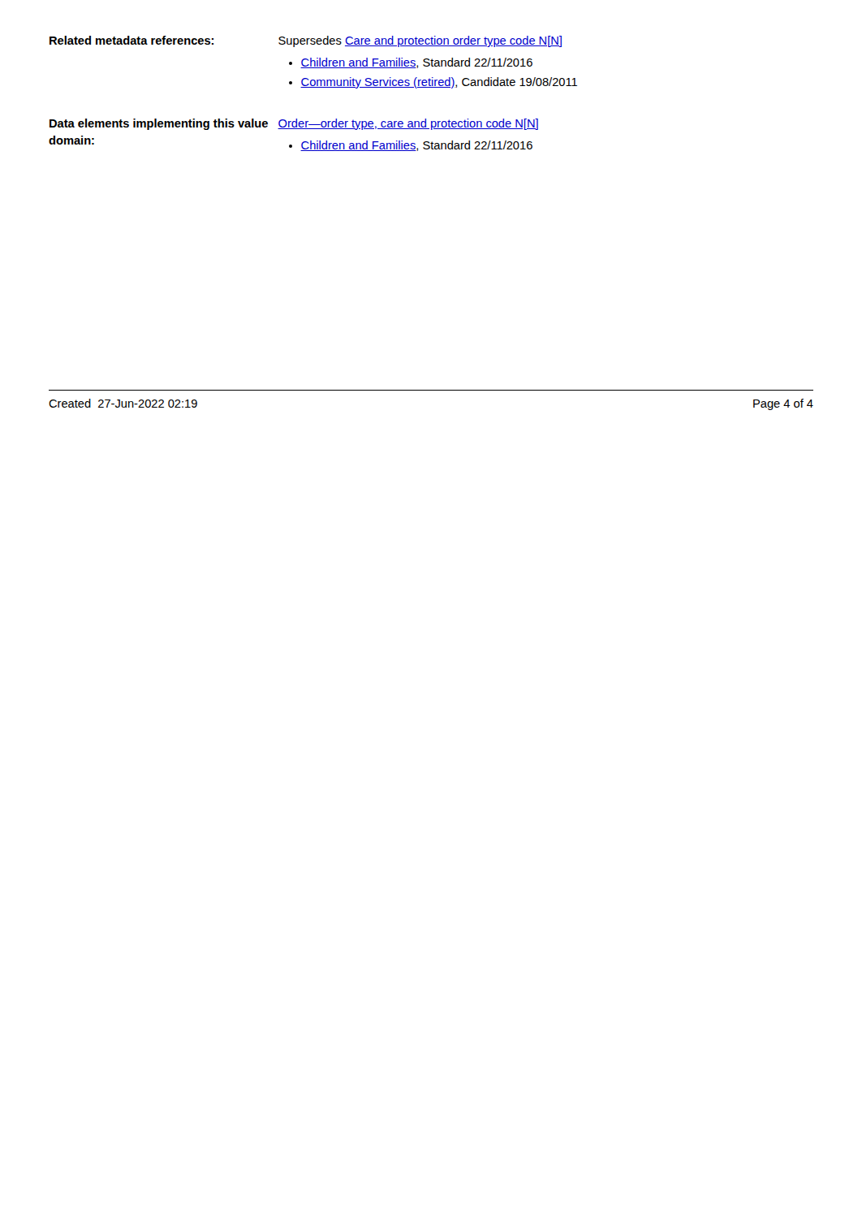| Related metadata references: | Supersedes Care and protection order type code N[N] Children and Families , Standard 22/11/2016 Community Services (retired) , Candidate 19/08/2011 |
| Data elements implementing this value domain: | Order—order type, care and protection code N[N] Children and Families , Standard 22/11/2016 |
Created 27-Jun-2022 02:19 Page 4 of 4